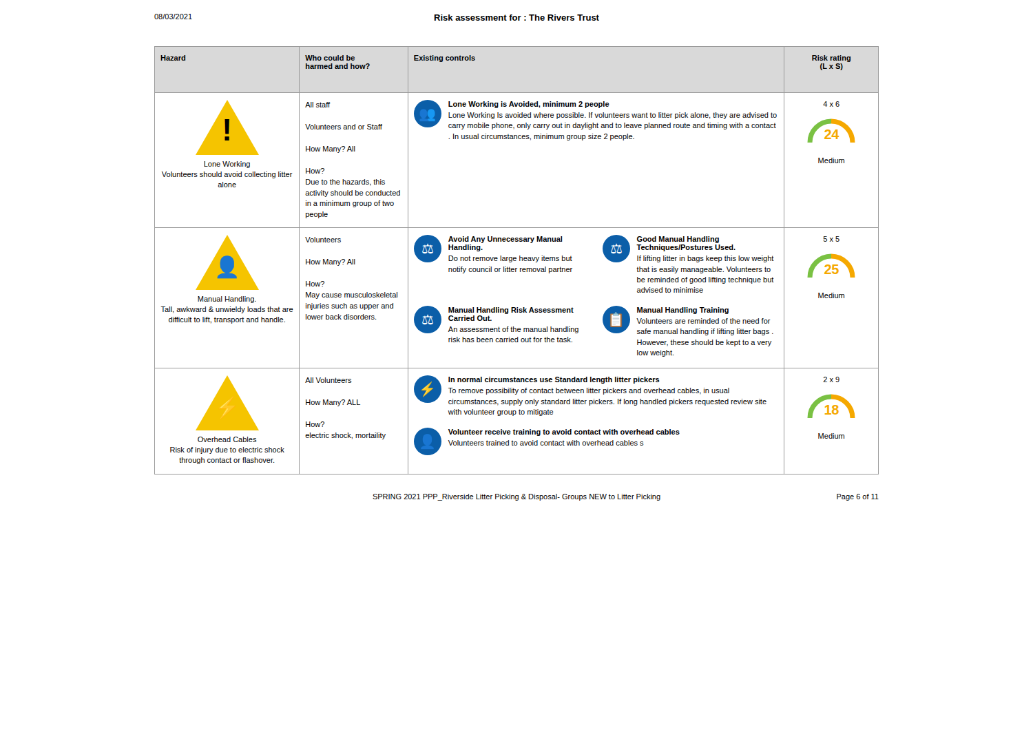08/03/2021
Risk assessment for : The Rivers Trust
| Hazard | Who could be harmed and how? | Existing controls | Risk rating (L x S) |
| --- | --- | --- | --- |
| ! Lone Working Volunteers should avoid collecting litter alone | All staff Volunteers and or Staff How Many? All How? Due to the hazards, this activity should be conducted in a minimum group of two people | 👥 Lone Working is Avoided, minimum 2 people Lone Working Is avoided where possible. If volunteers want to litter pick alone, they are advised to carry mobile phone, only carry out in daylight and to leave planned route and timing with a contact . In usual circumstances, minimum group size 2 people. | 4 x 6 24 Medium |
| 👤 Manual Handling. Tall, awkward & unwieldy loads that are difficult to lift, transport and handle. | Volunteers How Many? All How? May cause musculoskeletal injuries such as upper and lower back disorders. | ⚖ Avoid Any Unnecessary Manual Handling. Do not remove large heavy items but notify council or litter removal partner ⚖ Good Manual Handling Techniques/Postures Used. If lifting litter in bags keep this low weight that is easily manageable. Volunteers to be reminded of good lifting technique but advised to minimise ⚖ Manual Handling Risk Assessment Carried Out. An assessment of the manual handling risk has been carried out for the task. 📋 Manual Handling Training Volunteers are reminded of the need for safe manual handling if lifting litter bags . However, these should be kept to a very low weight. | 5 x 5 25 Medium |
| ⚡ Overhead Cables Risk of injury due to electric shock through contact or flashover. | All Volunteers How Many? ALL How? electric shock, mortaility | ⚡ In normal circumstances use Standard length litter pickers To remove possibility of contact between litter pickers and overhead cables, in usual circumstances, supply only standard litter pickers. If long handled pickers requested review site with volunteer group to mitigate 👤 Volunteer receive training to avoid contact with overhead cables Volunteers trained to avoid contact with overhead cables s | 2 x 9 18 Medium |
SPRING 2021 PPP_Riverside Litter Picking & Disposal- Groups NEW to Litter Picking
Page 6 of 11